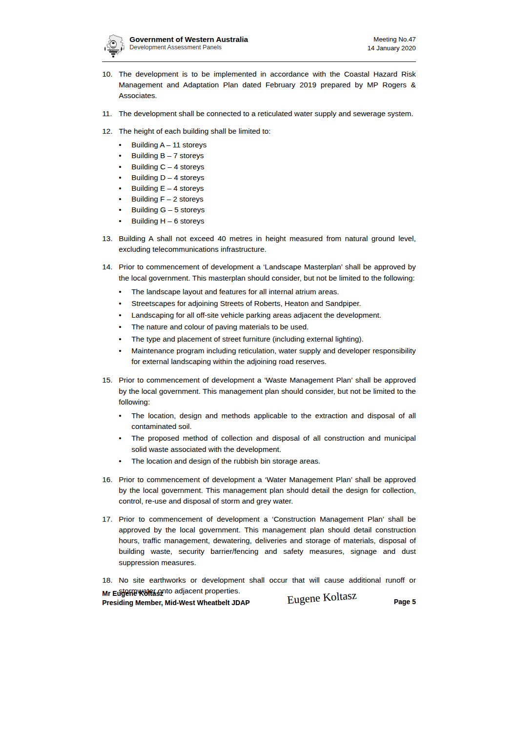Government of Western Australia
Development Assessment Panels
Meeting No.47
14 January 2020
10.
The development is to be implemented in accordance with the Coastal Hazard Risk Management and Adaptation Plan dated February 2019 prepared by MP Rogers & Associates.
11.
The development shall be connected to a reticulated water supply and sewerage system.
12.
The height of each building shall be limited to:
•Building A – 11 storeys
•Building B – 7 storeys
•Building C – 4 storeys
•Building D – 4 storeys
•Building E – 4 storeys
•Building F – 2 storeys
•Building G – 5 storeys
•Building H – 6 storeys
13.
Building A shall not exceed 40 metres in height measured from natural ground level, excluding telecommunications infrastructure.
14.
Prior to commencement of development a ‘Landscape Masterplan’ shall be approved by the local government. This masterplan should consider, but not be limited to the following:
•The landscape layout and features for all internal atrium areas.
•Streetscapes for adjoining Streets of Roberts, Heaton and Sandpiper.
•Landscaping for all off-site vehicle parking areas adjacent the development.
•The nature and colour of paving materials to be used.
•The type and placement of street furniture (including external lighting).
•Maintenance program including reticulation, water supply and developer responsibility for external landscaping within the adjoining road reserves.
15.
Prior to commencement of development a ‘Waste Management Plan’ shall be approved by the local government. This management plan should consider, but not be limited to the following:
•The location, design and methods applicable to the extraction and disposal of all contaminated soil.
•The proposed method of collection and disposal of all construction and municipal solid waste associated with the development.
•The location and design of the rubbish bin storage areas.
16.
Prior to commencement of development a ‘Water Management Plan’ shall be approved by the local government. This management plan should detail the design for collection, control, re-use and disposal of storm and grey water.
17.
Prior to commencement of development a ‘Construction Management Plan’ shall be approved by the local government. This management plan should detail construction hours, traffic management, dewatering, deliveries and storage of materials, disposal of building waste, security barrier/fencing and safety measures, signage and dust suppression measures.
18.
No site earthworks or development shall occur that will cause additional runoff or stormwater onto adjacent properties.
Mr Eugene Koltasz
Presiding Member, Mid-West Wheatbelt JDAP
Eugene Koltasz
Page 5